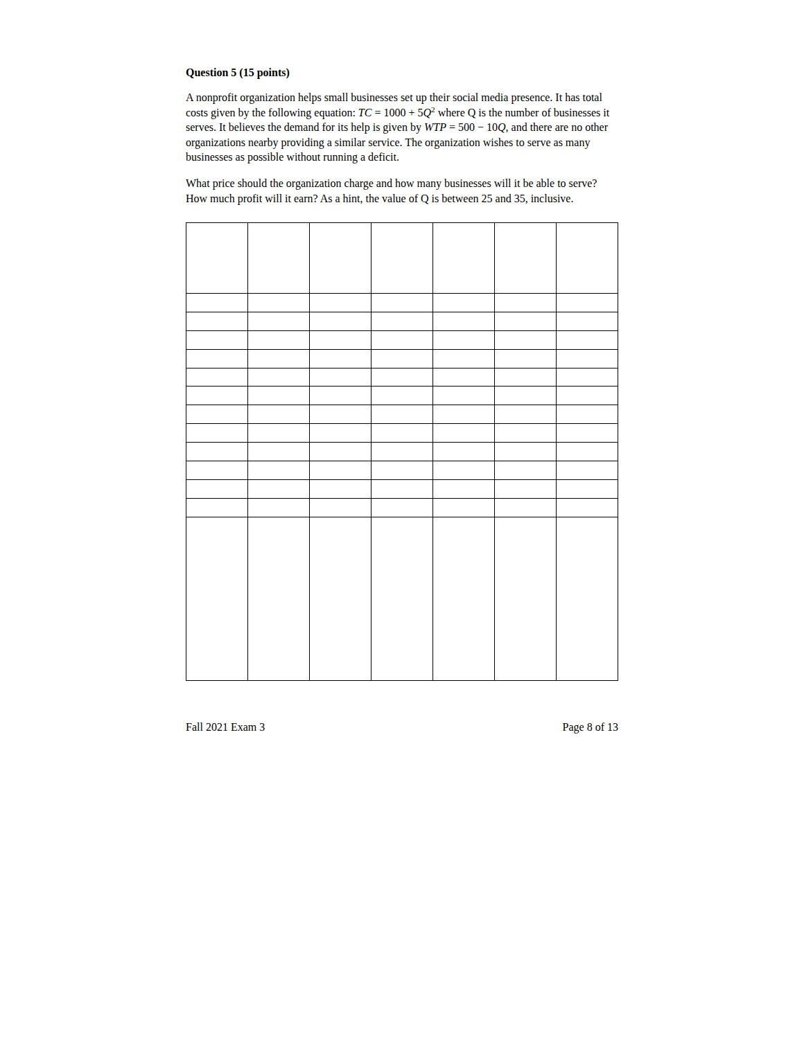Question 5 (15 points)
A nonprofit organization helps small businesses set up their social media presence. It has total costs given by the following equation: TC = 1000 + 5 Q2 where Q is the number of businesses it serves. It believes the demand for its help is given by WTP = 500 − 10 Q, and there are no other organizations nearby providing a similar service. The organization wishes to serve as many businesses as possible without running a deficit.
What price should the organization charge and how many businesses will it be able to serve? How much profit will it earn? As a hint, the value of Q is between 25 and 35, inclusive.
Fall 2021 Exam 3 Page 8 of 13